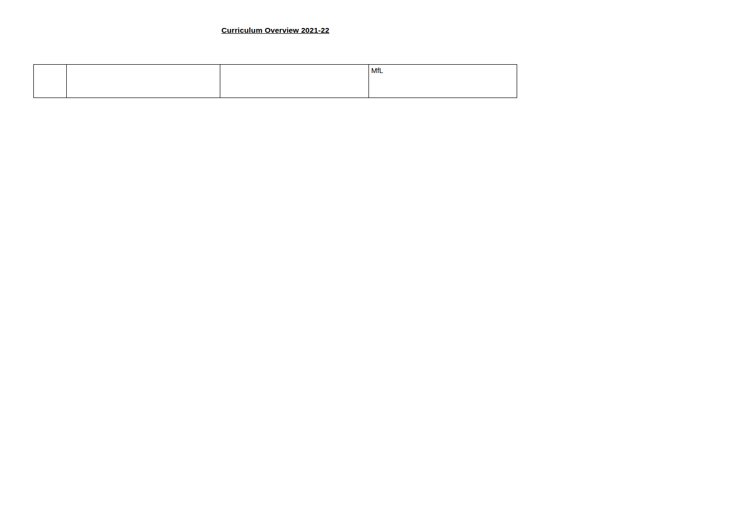Curriculum Overview 2021-22
| | | | MfL |